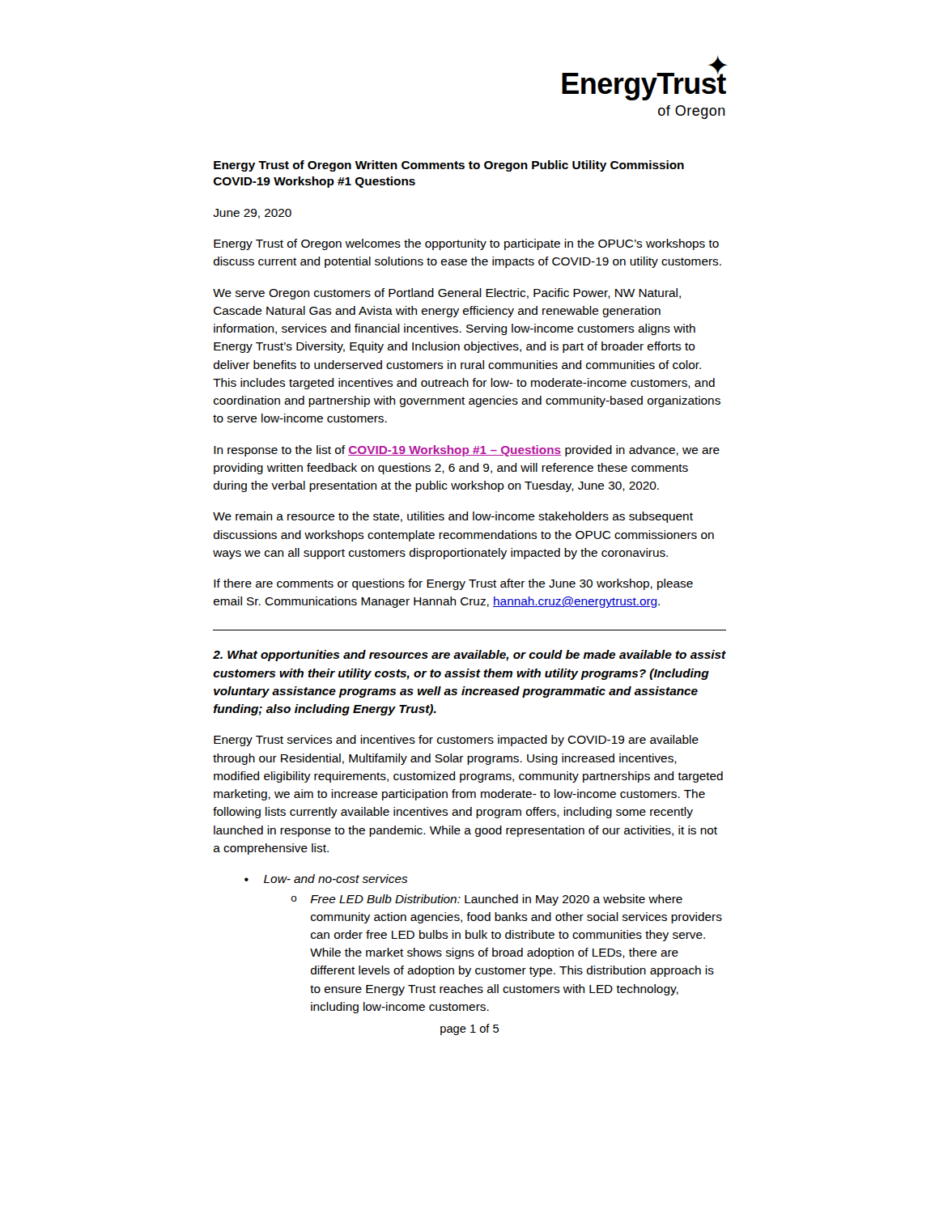✦
EnergyTrust
of Oregon
Energy Trust of Oregon Written Comments to Oregon Public Utility Commission
COVID-19 Workshop #1 Questions
June 29, 2020
Energy Trust of Oregon welcomes the opportunity to participate in the OPUC’s workshops to discuss current and potential solutions to ease the impacts of COVID-19 on utility customers.
We serve Oregon customers of Portland General Electric, Pacific Power, NW Natural, Cascade Natural Gas and Avista with energy efficiency and renewable generation information, services and financial incentives. Serving low-income customers aligns with Energy Trust’s Diversity, Equity and Inclusion objectives, and is part of broader efforts to deliver benefits to underserved customers in rural communities and communities of color. This includes targeted incentives and outreach for low- to moderate-income customers, and coordination and partnership with government agencies and community-based organizations to serve low-income customers.
In response to the list of COVID-19 Workshop #1 – Questions provided in advance, we are providing written feedback on questions 2, 6 and 9, and will reference these comments during the verbal presentation at the public workshop on Tuesday, June 30, 2020.
We remain a resource to the state, utilities and low-income stakeholders as subsequent discussions and workshops contemplate recommendations to the OPUC commissioners on ways we can all support customers disproportionately impacted by the coronavirus.
If there are comments or questions for Energy Trust after the June 30 workshop, please email Sr. Communications Manager Hannah Cruz, hannah.cruz@energytrust.org.
2. What opportunities and resources are available, or could be made available to assist customers with their utility costs, or to assist them with utility programs? (Including voluntary assistance programs as well as increased programmatic and assistance funding; also including Energy Trust).
Energy Trust services and incentives for customers impacted by COVID-19 are available through our Residential, Multifamily and Solar programs. Using increased incentives, modified eligibility requirements, customized programs, community partnerships and targeted marketing, we aim to increase participation from moderate- to low-income customers. The following lists currently available incentives and program offers, including some recently launched in response to the pandemic. While a good representation of our activities, it is not a comprehensive list.
Low- and no-cost services
Free LED Bulb Distribution: Launched in May 2020 a website where community action agencies, food banks and other social services providers can order free LED bulbs in bulk to distribute to communities they serve. While the market shows signs of broad adoption of LEDs, there are different levels of adoption by customer type. This distribution approach is to ensure Energy Trust reaches all customers with LED technology, including low-income customers.
page 1 of 5